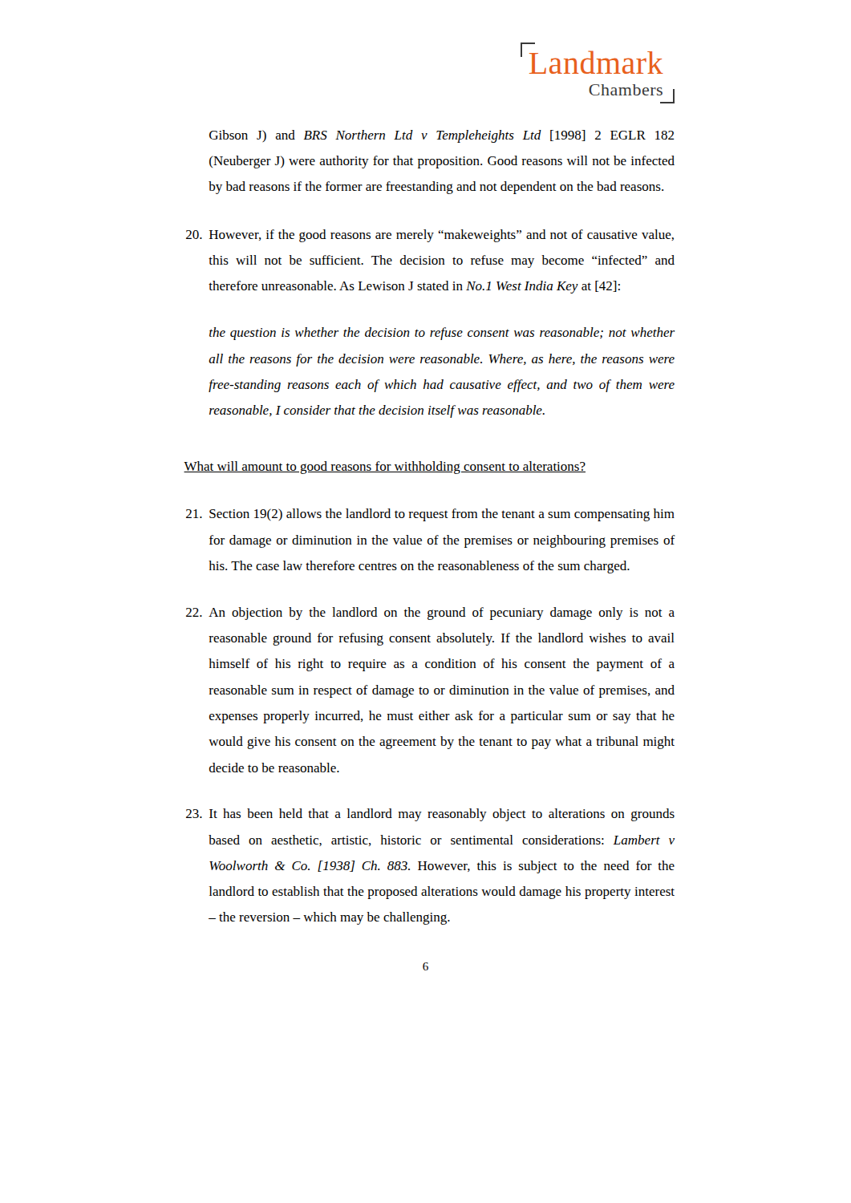Landmark Chambers
Gibson J) and BRS Northern Ltd v Templeheights Ltd [1998] 2 EGLR 182 (Neuberger J) were authority for that proposition. Good reasons will not be infected by bad reasons if the former are freestanding and not dependent on the bad reasons.
20. However, if the good reasons are merely “makeweights” and not of causative value, this will not be sufficient. The decision to refuse may become “infected” and therefore unreasonable. As Lewison J stated in No.1 West India Key at [42]:
the question is whether the decision to refuse consent was reasonable; not whether all the reasons for the decision were reasonable. Where, as here, the reasons were free-standing reasons each of which had causative effect, and two of them were reasonable, I consider that the decision itself was reasonable.
What will amount to good reasons for withholding consent to alterations?
21. Section 19(2) allows the landlord to request from the tenant a sum compensating him for damage or diminution in the value of the premises or neighbouring premises of his. The case law therefore centres on the reasonableness of the sum charged.
22. An objection by the landlord on the ground of pecuniary damage only is not a reasonable ground for refusing consent absolutely. If the landlord wishes to avail himself of his right to require as a condition of his consent the payment of a reasonable sum in respect of damage to or diminution in the value of premises, and expenses properly incurred, he must either ask for a particular sum or say that he would give his consent on the agreement by the tenant to pay what a tribunal might decide to be reasonable.
23. It has been held that a landlord may reasonably object to alterations on grounds based on aesthetic, artistic, historic or sentimental considerations: Lambert v Woolworth & Co. [1938] Ch. 883. However, this is subject to the need for the landlord to establish that the proposed alterations would damage his property interest – the reversion – which may be challenging.
6